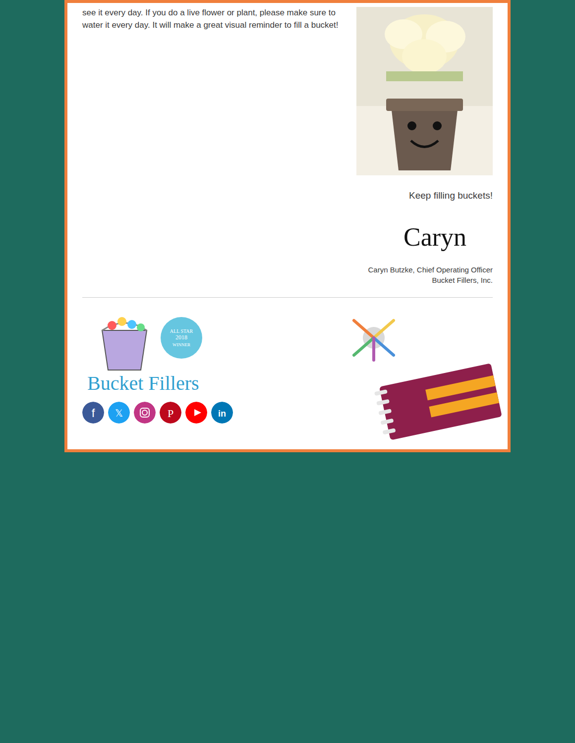see it every day. If you do a live flower or plant, please make sure to water it every day. It will make a great visual reminder to fill a bucket!
Keep filling buckets!
Caryn Butzke, Chief Operating Officer
Bucket Fillers, Inc.